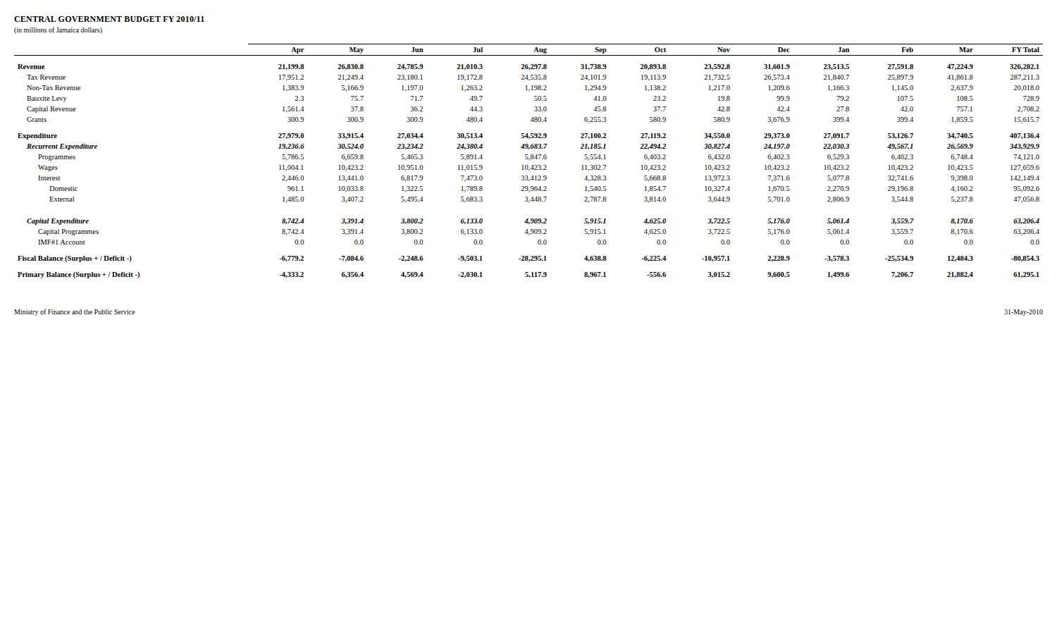CENTRAL GOVERNMENT BUDGET FY 2010/11
(in millions of Jamaica dollars)
| | Apr | May | Jun | Jul | Aug | Sep | Oct | Nov | Dec | Jan | Feb | Mar | FY Total |
| --- | --- | --- | --- | --- | --- | --- | --- | --- | --- | --- | --- | --- | --- |
| Revenue | 21,199.8 | 26,830.8 | 24,785.9 | 21,010.3 | 26,297.8 | 31,738.9 | 20,893.8 | 23,592.8 | 31,601.9 | 23,513.5 | 27,591.8 | 47,224.9 | 326,282.1 |
| Tax Revenue | 17,951.2 | 21,249.4 | 23,180.1 | 19,172.8 | 24,535.8 | 24,101.9 | 19,113.9 | 21,732.5 | 26,573.4 | 21,840.7 | 25,897.9 | 41,861.8 | 287,211.3 |
| Non-Tax Revenue | 1,383.9 | 5,166.9 | 1,197.0 | 1,263.2 | 1,198.2 | 1,294.9 | 1,138.2 | 1,217.0 | 1,209.6 | 1,166.3 | 1,145.0 | 2,637.9 | 20,018.0 |
| Bauxite Levy | 2.3 | 75.7 | 71.7 | 49.7 | 50.5 | 41.0 | 23.2 | 19.8 | 99.9 | 79.2 | 107.5 | 108.5 | 728.9 |
| Capital Revenue | 1,561.4 | 37.8 | 36.2 | 44.3 | 33.0 | 45.8 | 37.7 | 42.8 | 42.4 | 27.8 | 42.0 | 757.1 | 2,708.2 |
| Grants | 300.9 | 300.9 | 300.9 | 480.4 | 480.4 | 6,255.3 | 580.9 | 580.9 | 3,676.9 | 399.4 | 399.4 | 1,859.5 | 15,615.7 |
| Expenditure | 27,979.0 | 33,915.4 | 27,034.4 | 30,513.4 | 54,592.9 | 27,100.2 | 27,119.2 | 34,550.0 | 29,373.0 | 27,091.7 | 53,126.7 | 34,740.5 | 407,136.4 |
| Recurrent Expenditure | 19,236.6 | 30,524.0 | 23,234.2 | 24,380.4 | 49,683.7 | 21,185.1 | 22,494.2 | 30,827.4 | 24,197.0 | 22,030.3 | 49,567.1 | 26,569.9 | 343,929.9 |
| Programmes | 5,786.5 | 6,659.8 | 5,465.3 | 5,891.4 | 5,847.6 | 5,554.1 | 6,403.2 | 6,432.0 | 6,402.3 | 6,529.3 | 6,402.3 | 6,748.4 | 74,121.0 |
| Wages | 11,004.1 | 10,423.2 | 10,951.0 | 11,015.9 | 10,423.2 | 11,302.7 | 10,423.2 | 10,423.2 | 10,423.2 | 10,423.2 | 10,423.2 | 10,423.5 | 127,659.6 |
| Interest | 2,446.0 | 13,441.0 | 6,817.9 | 7,473.0 | 33,412.9 | 4,328.3 | 5,668.8 | 13,972.3 | 7,371.6 | 5,077.8 | 32,741.6 | 9,398.0 | 142,149.4 |
| Domestic | 961.1 | 10,033.8 | 1,322.5 | 1,789.8 | 29,964.2 | 1,540.5 | 1,854.7 | 10,327.4 | 1,670.5 | 2,270.9 | 29,196.8 | 4,160.2 | 95,092.6 |
| External | 1,485.0 | 3,407.2 | 5,495.4 | 5,683.3 | 3,448.7 | 2,787.8 | 3,814.0 | 3,644.9 | 5,701.0 | 2,806.9 | 3,544.8 | 5,237.8 | 47,056.8 |
| Capital Expenditure | 8,742.4 | 3,391.4 | 3,800.2 | 6,133.0 | 4,909.2 | 5,915.1 | 4,625.0 | 3,722.5 | 5,176.0 | 5,061.4 | 3,559.7 | 8,170.6 | 63,206.4 |
| Capital Programmes | 8,742.4 | 3,391.4 | 3,800.2 | 6,133.0 | 4,909.2 | 5,915.1 | 4,625.0 | 3,722.5 | 5,176.0 | 5,061.4 | 3,559.7 | 8,170.6 | 63,206.4 |
| IMF#1 Account | 0.0 | 0.0 | 0.0 | 0.0 | 0.0 | 0.0 | 0.0 | 0.0 | 0.0 | 0.0 | 0.0 | 0.0 | 0.0 |
| Fiscal Balance (Surplus + / Deficit -) | -6,779.2 | -7,084.6 | -2,248.6 | -9,503.1 | -28,295.1 | 4,638.8 | -6,225.4 | -10,957.1 | 2,228.9 | -3,578.3 | -25,534.9 | 12,484.3 | -80,854.3 |
| Primary Balance (Surplus + / Deficit -) | -4,333.2 | 6,356.4 | 4,569.4 | -2,030.1 | 5,117.9 | 8,967.1 | -556.6 | 3,015.2 | 9,600.5 | 1,499.6 | 7,206.7 | 21,882.4 | 61,295.1 |
Ministry of Finance and the Public Service 31-May-2010